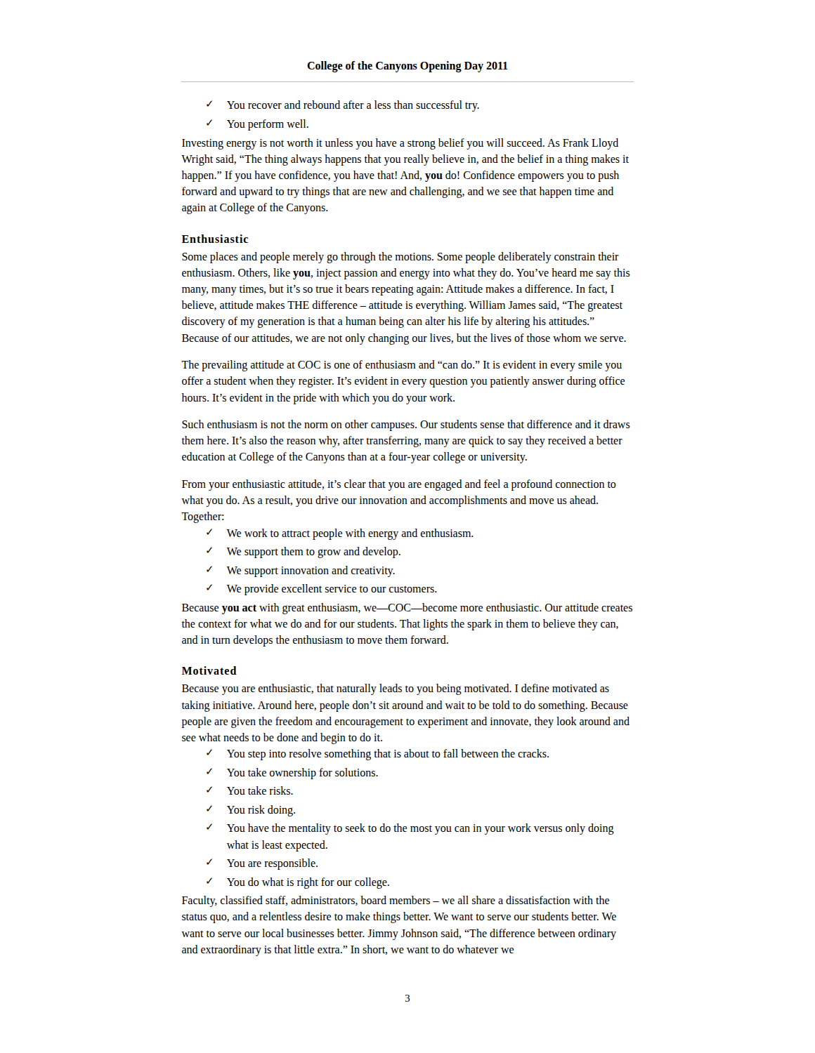College of the Canyons Opening Day 2011
You recover and rebound after a less than successful try.
You perform well.
Investing energy is not worth it unless you have a strong belief you will succeed. As Frank Lloyd Wright said, “The thing always happens that you really believe in, and the belief in a thing makes it happen.” If you have confidence, you have that! And, you do! Confidence empowers you to push forward and upward to try things that are new and challenging, and we see that happen time and again at College of the Canyons.
Enthusiastic
Some places and people merely go through the motions. Some people deliberately constrain their enthusiasm. Others, like you, inject passion and energy into what they do. You’ve heard me say this many, many times, but it’s so true it bears repeating again: Attitude makes a difference. In fact, I believe, attitude makes THE difference – attitude is everything. William James said, “The greatest discovery of my generation is that a human being can alter his life by altering his attitudes.” Because of our attitudes, we are not only changing our lives, but the lives of those whom we serve.
The prevailing attitude at COC is one of enthusiasm and “can do.” It is evident in every smile you offer a student when they register. It’s evident in every question you patiently answer during office hours. It’s evident in the pride with which you do your work.
Such enthusiasm is not the norm on other campuses. Our students sense that difference and it draws them here. It’s also the reason why, after transferring, many are quick to say they received a better education at College of the Canyons than at a four-year college or university.
From your enthusiastic attitude, it’s clear that you are engaged and feel a profound connection to what you do. As a result, you drive our innovation and accomplishments and move us ahead. Together:
We work to attract people with energy and enthusiasm.
We support them to grow and develop.
We support innovation and creativity.
We provide excellent service to our customers.
Because you act with great enthusiasm, we—COC—become more enthusiastic. Our attitude creates the context for what we do and for our students. That lights the spark in them to believe they can, and in turn develops the enthusiasm to move them forward.
Motivated
Because you are enthusiastic, that naturally leads to you being motivated. I define motivated as taking initiative. Around here, people don’t sit around and wait to be told to do something. Because people are given the freedom and encouragement to experiment and innovate, they look around and see what needs to be done and begin to do it.
You step into resolve something that is about to fall between the cracks.
You take ownership for solutions.
You take risks.
You risk doing.
You have the mentality to seek to do the most you can in your work versus only doing what is least expected.
You are responsible.
You do what is right for our college.
Faculty, classified staff, administrators, board members – we all share a dissatisfaction with the status quo, and a relentless desire to make things better. We want to serve our students better. We want to serve our local businesses better. Jimmy Johnson said, “The difference between ordinary and extraordinary is that little extra.” In short, we want to do whatever we
3